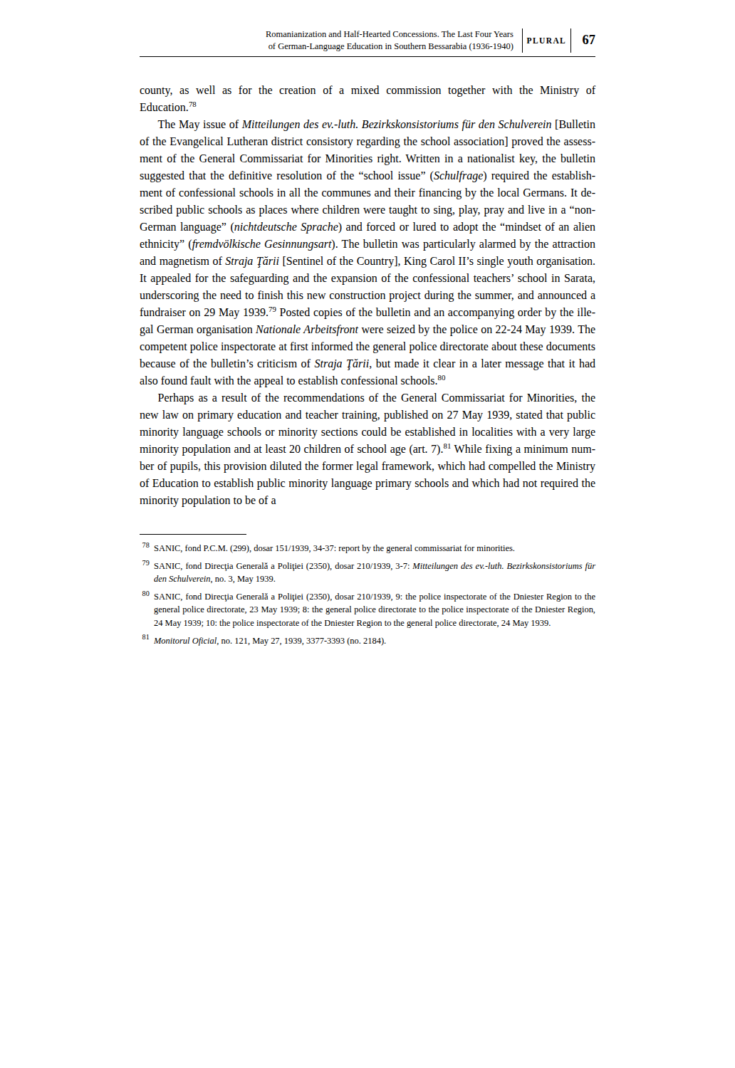Romanianization and Half-Hearted Concessions. The Last Four Years
of German-Language Education in Southern Bessarabia (1936-1940)
PLURAL
67
county, as well as for the creation of a mixed commission together with the Ministry of Education.78
The May issue of Mitteilungen des ev.-luth. Bezirkskonsistoriums für den Schulverein [Bulletin of the Evangelical Lutheran district consistory regarding the school association] proved the assessment of the General Commissariat for Minorities right. Written in a nationalist key, the bulletin suggested that the definitive resolution of the “school issue” (Schulfrage) required the establishment of confessional schools in all the communes and their financing by the local Germans. It described public schools as places where children were taught to sing, play, pray and live in a “non-German language” (nichtdeutsche Sprache) and forced or lured to adopt the “mindset of an alien ethnicity” (fremdvölkische Gesinnungsart). The bulletin was particularly alarmed by the attraction and magnetism of Straja Ţării [Sentinel of the Country], King Carol II’s single youth organisation. It appealed for the safeguarding and the expansion of the confessional teachers’ school in Sarata, underscoring the need to finish this new construction project during the summer, and announced a fundraiser on 29 May 1939.79 Posted copies of the bulletin and an accompanying order by the illegal German organisation Nationale Arbeitsfront were seized by the police on 22-24 May 1939. The competent police inspectorate at first informed the general police directorate about these documents because of the bulletin’s criticism of Straja Ţării, but made it clear in a later message that it had also found fault with the appeal to establish confessional schools.80
Perhaps as a result of the recommendations of the General Commissariat for Minorities, the new law on primary education and teacher training, published on 27 May 1939, stated that public minority language schools or minority sections could be established in localities with a very large minority population and at least 20 children of school age (art. 7).81 While fixing a minimum number of pupils, this provision diluted the former legal framework, which had compelled the Ministry of Education to establish public minority language primary schools and which had not required the minority population to be of a
SANIC, fond P.C.M. (299), dosar 151/1939, 34-37: report by the general commissariat for minorities.
SANIC, fond Direcţia Generală a Poliţiei (2350), dosar 210/1939, 3-7: Mitteilungen des ev.-luth. Bezirkskonsistoriums für den Schulverein, no. 3, May 1939.
SANIC, fond Direcţia Generală a Poliţiei (2350), dosar 210/1939, 9: the police inspectorate of the Dniester Region to the general police directorate, 23 May 1939; 8: the general police directorate to the police inspectorate of the Dniester Region, 24 May 1939; 10: the police inspectorate of the Dniester Region to the general police directorate, 24 May 1939.
Monitorul Oficial, no. 121, May 27, 1939, 3377-3393 (no. 2184).